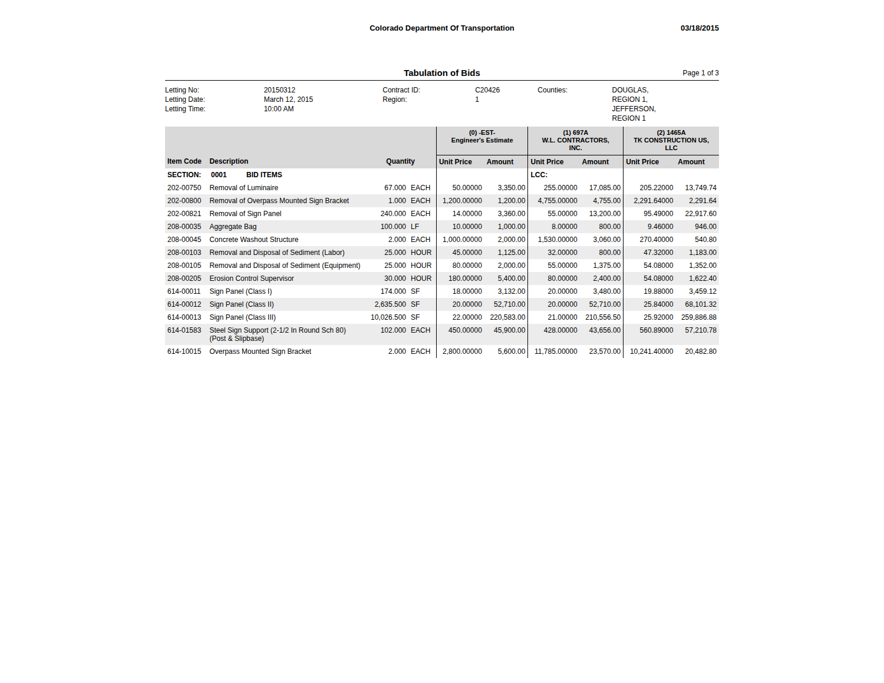Colorado Department Of Transportation 03/18/2015
Tabulation of Bids
Page 1 of 3
| Letting No: | 20150312 | Contract ID: | C20426 | Counties: | DOUGLAS, |
| Letting Date: | March 12, 2015 | Region: | 1 | | REGION 1, |
| Letting Time: | 10:00 AM | | | | JEFFERSON, |
| | | | | | REGION 1 |
| | (0) -EST- Engineer's Estimate | (1) 697A W.L. CONTRACTORS, INC. | (2) 1465A TK CONSTRUCTION US, LLC |
| Item Code | Description | Quantity | Unit Price | Amount | Unit Price | Amount | Unit Price | Amount |
| SECTION: 0001 BID ITEMS | | | | LCC: | | | |
| 202-00750 | Removal of Luminaire | 67.000 | EACH | 50.00000 | 3,350.00 | 255.00000 | 17,085.00 | 205.22000 | 13,749.74 |
| 202-00800 | Removal of Overpass Mounted Sign Bracket | 1.000 | EACH | 1,200.00000 | 1,200.00 | 4,755.00000 | 4,755.00 | 2,291.64000 | 2,291.64 |
| 202-00821 | Removal of Sign Panel | 240.000 | EACH | 14.00000 | 3,360.00 | 55.00000 | 13,200.00 | 95.49000 | 22,917.60 |
| 208-00035 | Aggregate Bag | 100.000 | LF | 10.00000 | 1,000.00 | 8.00000 | 800.00 | 9.46000 | 946.00 |
| 208-00045 | Concrete Washout Structure | 2.000 | EACH | 1,000.00000 | 2,000.00 | 1,530.00000 | 3,060.00 | 270.40000 | 540.80 |
| 208-00103 | Removal and Disposal of Sediment (Labor) | 25.000 | HOUR | 45.00000 | 1,125.00 | 32.00000 | 800.00 | 47.32000 | 1,183.00 |
| 208-00105 | Removal and Disposal of Sediment (Equipment) | 25.000 | HOUR | 80.00000 | 2,000.00 | 55.00000 | 1,375.00 | 54.08000 | 1,352.00 |
| 208-00205 | Erosion Control Supervisor | 30.000 | HOUR | 180.00000 | 5,400.00 | 80.00000 | 2,400.00 | 54.08000 | 1,622.40 |
| 614-00011 | Sign Panel (Class I) | 174.000 | SF | 18.00000 | 3,132.00 | 20.00000 | 3,480.00 | 19.88000 | 3,459.12 |
| 614-00012 | Sign Panel (Class II) | 2,635.500 | SF | 20.00000 | 52,710.00 | 20.00000 | 52,710.00 | 25.84000 | 68,101.32 |
| 614-00013 | Sign Panel (Class III) | 10,026.500 | SF | 22.00000 | 220,583.00 | 21.00000 | 210,556.50 | 25.92000 | 259,886.88 |
| 614-01583 | Steel Sign Support (2-1/2 In Round Sch 80) (Post & Slipbase) | 102.000 | EACH | 450.00000 | 45,900.00 | 428.00000 | 43,656.00 | 560.89000 | 57,210.78 |
| 614-10015 | Overpass Mounted Sign Bracket | 2.000 | EACH | 2,800.00000 | 5,600.00 | 11,785.00000 | 23,570.00 | 10,241.40000 | 20,482.80 |